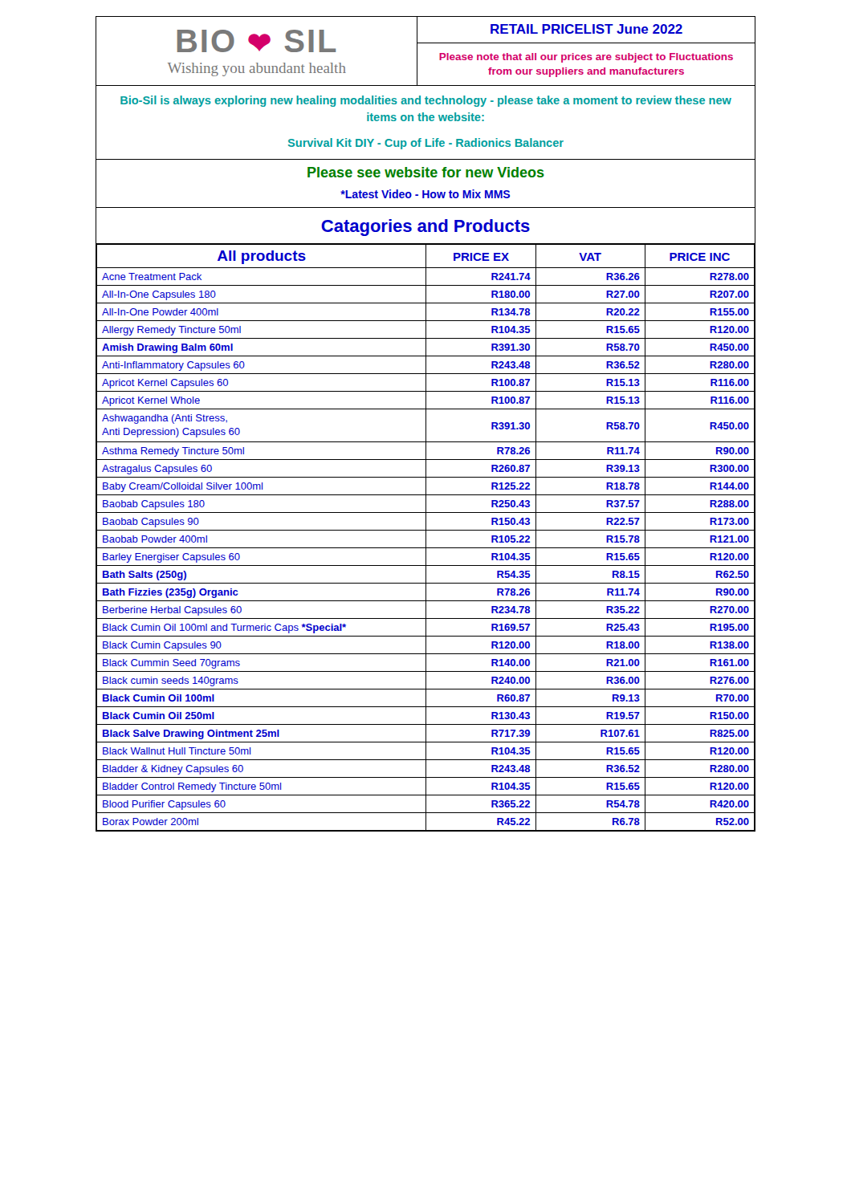BIO ❤ SIL
Wishing you abundant health
RETAIL PRICELIST June 2022
Please note that all our prices are subject to Fluctuations from our suppliers and manufacturers
Bio-Sil is always exploring new healing modalities and technology - please take a moment to review these new items on the website: Survival Kit DIY - Cup of Life - Radionics Balancer
Please see website for new Videos
*Latest Video - How to Mix MMS
Catagories and Products
| All products | PRICE EX | VAT | PRICE INC |
| --- | --- | --- | --- |
| Acne Treatment Pack | R241.74 | R36.26 | R278.00 |
| All-In-One Capsules 180 | R180.00 | R27.00 | R207.00 |
| All-In-One Powder 400ml | R134.78 | R20.22 | R155.00 |
| Allergy Remedy Tincture 50ml | R104.35 | R15.65 | R120.00 |
| Amish Drawing Balm 60ml | R391.30 | R58.70 | R450.00 |
| Anti-Inflammatory Capsules 60 | R243.48 | R36.52 | R280.00 |
| Apricot Kernel Capsules 60 | R100.87 | R15.13 | R116.00 |
| Apricot Kernel Whole | R100.87 | R15.13 | R116.00 |
| Ashwagandha (Anti Stress, Anti Depression) Capsules 60 | R391.30 | R58.70 | R450.00 |
| Asthma Remedy Tincture 50ml | R78.26 | R11.74 | R90.00 |
| Astragalus Capsules 60 | R260.87 | R39.13 | R300.00 |
| Baby Cream/Colloidal Silver 100ml | R125.22 | R18.78 | R144.00 |
| Baobab Capsules 180 | R250.43 | R37.57 | R288.00 |
| Baobab Capsules 90 | R150.43 | R22.57 | R173.00 |
| Baobab Powder 400ml | R105.22 | R15.78 | R121.00 |
| Barley Energiser Capsules 60 | R104.35 | R15.65 | R120.00 |
| Bath Salts (250g) | R54.35 | R8.15 | R62.50 |
| Bath Fizzies (235g) Organic | R78.26 | R11.74 | R90.00 |
| Berberine Herbal Capsules 60 | R234.78 | R35.22 | R270.00 |
| Black Cumin Oil 100ml and Turmeric Caps *Special* | R169.57 | R25.43 | R195.00 |
| Black Cumin Capsules 90 | R120.00 | R18.00 | R138.00 |
| Black Cummin Seed 70grams | R140.00 | R21.00 | R161.00 |
| Black cumin seeds 140grams | R240.00 | R36.00 | R276.00 |
| Black Cumin Oil 100ml | R60.87 | R9.13 | R70.00 |
| Black Cumin Oil 250ml | R130.43 | R19.57 | R150.00 |
| Black Salve Drawing Ointment 25ml | R717.39 | R107.61 | R825.00 |
| Black Wallnut Hull Tincture 50ml | R104.35 | R15.65 | R120.00 |
| Bladder & Kidney Capsules 60 | R243.48 | R36.52 | R280.00 |
| Bladder Control Remedy Tincture 50ml | R104.35 | R15.65 | R120.00 |
| Blood Purifier Capsules 60 | R365.22 | R54.78 | R420.00 |
| Borax Powder 200ml | R45.22 | R6.78 | R52.00 |